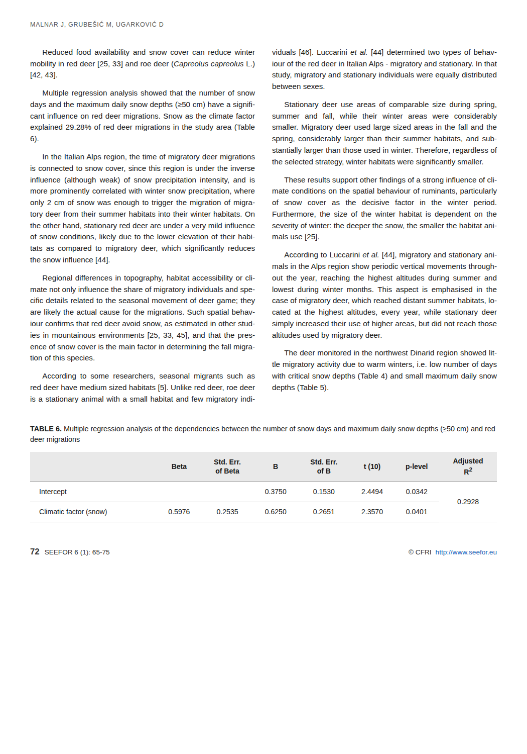Malnar J, Grubešić M, Ugarković D
Reduced food availability and snow cover can reduce winter mobility in red deer [25, 33] and roe deer (Capreolus capreolus L.) [42, 43].
Multiple regression analysis showed that the number of snow days and the maximum daily snow depths (≥50 cm) have a significant influence on red deer migrations. Snow as the climate factor explained 29.28% of red deer migrations in the study area (Table 6).
In the Italian Alps region, the time of migratory deer migrations is connected to snow cover, since this region is under the inverse influence (although weak) of snow precipitation intensity, and is more prominently correlated with winter snow precipitation, where only 2 cm of snow was enough to trigger the migration of migratory deer from their summer habitats into their winter habitats. On the other hand, stationary red deer are under a very mild influence of snow conditions, likely due to the lower elevation of their habitats as compared to migratory deer, which significantly reduces the snow influence [44].
Regional differences in topography, habitat accessibility or climate not only influence the share of migratory individuals and specific details related to the seasonal movement of deer game; they are likely the actual cause for the migrations. Such spatial behaviour confirms that red deer avoid snow, as estimated in other studies in mountainous environments [25, 33, 45], and that the presence of snow cover is the main factor in determining the fall migration of this species.
According to some researchers, seasonal migrants such as red deer have medium sized habitats [5]. Unlike red deer, roe deer is a stationary animal with a small habitat and few migratory individuals [46]. Luccarini et al. [44] determined two types of behaviour of the red deer in Italian Alps - migratory and stationary. In that study, migratory and stationary individuals were equally distributed between sexes.
Stationary deer use areas of comparable size during spring, summer and fall, while their winter areas were considerably smaller. Migratory deer used large sized areas in the fall and the spring, considerably larger than their summer habitats, and substantially larger than those used in winter. Therefore, regardless of the selected strategy, winter habitats were significantly smaller.
These results support other findings of a strong influence of climate conditions on the spatial behaviour of ruminants, particularly of snow cover as the decisive factor in the winter period. Furthermore, the size of the winter habitat is dependent on the severity of winter: the deeper the snow, the smaller the habitat animals use [25].
According to Luccarini et al. [44], migratory and stationary animals in the Alps region show periodic vertical movements throughout the year, reaching the highest altitudes during summer and lowest during winter months. This aspect is emphasised in the case of migratory deer, which reached distant summer habitats, located at the highest altitudes, every year, while stationary deer simply increased their use of higher areas, but did not reach those altitudes used by migratory deer.
The deer monitored in the northwest Dinarid region showed little migratory activity due to warm winters, i.e. low number of days with critical snow depths (Table 4) and small maximum daily snow depths (Table 5).
TABLE 6. Multiple regression analysis of the dependencies between the number of snow days and maximum daily snow depths (≥50 cm) and red deer migrations
| | Beta | Std. Err. of Beta | B | Std. Err. of B | t (10) | p-level | Adjusted R 2 |
| --- | --- | --- | --- | --- | --- | --- | --- |
| Intercept | | | 0.3750 | 0.1530 | 2.4494 | 0.0342 | 0.2928 |
| Climatic factor (snow) | 0.5976 | 0.2535 | 0.6250 | 0.2651 | 2.3570 | 0.0401 |
72 SEEFOR 6 (1): 65-75
© CFRI http://www.seefor.eu